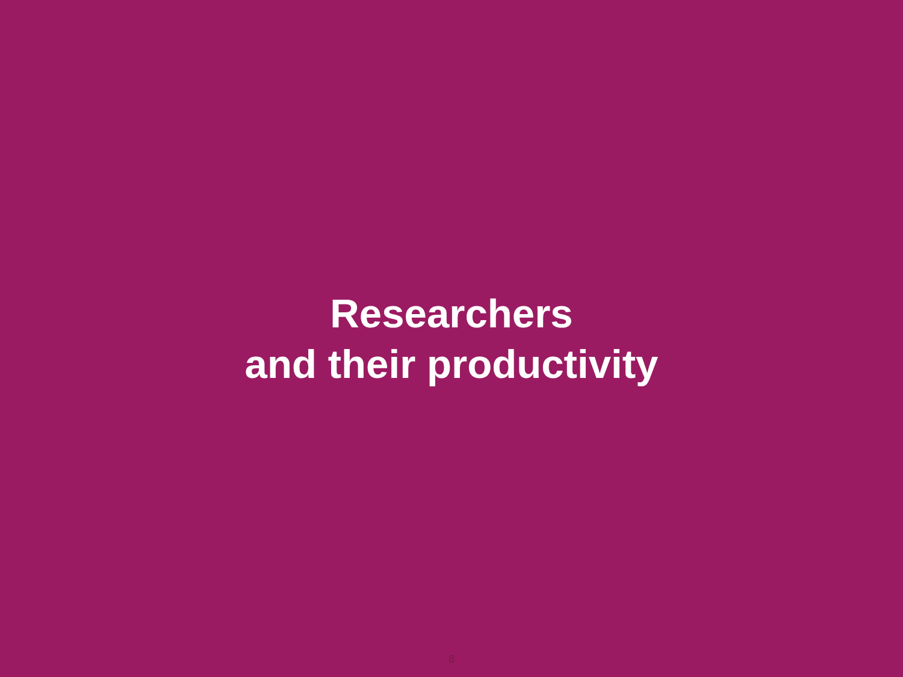Researchers
and their productivity
8